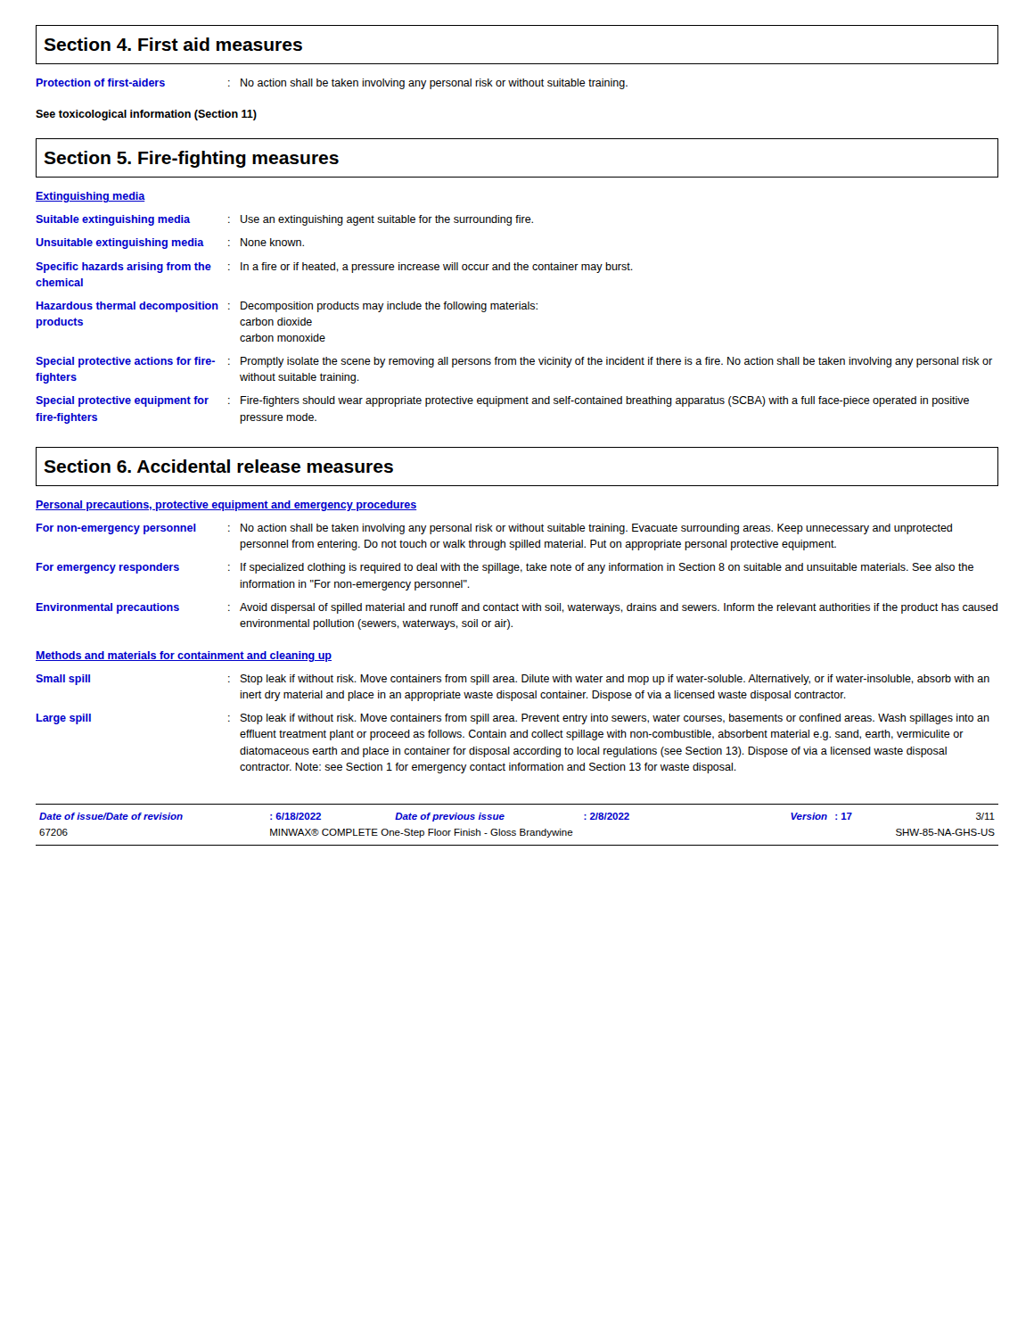Section 4. First aid measures
| Protection of first-aiders | : | No action shall be taken involving any personal risk or without suitable training. |
See toxicological information (Section 11)
Section 5. Fire-fighting measures
Extinguishing media
| Suitable extinguishing media | : | Use an extinguishing agent suitable for the surrounding fire. |
| Unsuitable extinguishing media | : | None known. |
| Specific hazards arising from the chemical | : | In a fire or if heated, a pressure increase will occur and the container may burst. |
| Hazardous thermal decomposition products | : | Decomposition products may include the following materials: carbon dioxide carbon monoxide |
| Special protective actions for fire-fighters | : | Promptly isolate the scene by removing all persons from the vicinity of the incident if there is a fire. No action shall be taken involving any personal risk or without suitable training. |
| Special protective equipment for fire-fighters | : | Fire-fighters should wear appropriate protective equipment and self-contained breathing apparatus (SCBA) with a full face-piece operated in positive pressure mode. |
Section 6. Accidental release measures
Personal precautions, protective equipment and emergency procedures
| For non-emergency personnel | : | No action shall be taken involving any personal risk or without suitable training. Evacuate surrounding areas. Keep unnecessary and unprotected personnel from entering. Do not touch or walk through spilled material. Put on appropriate personal protective equipment. |
| For emergency responders | : | If specialized clothing is required to deal with the spillage, take note of any information in Section 8 on suitable and unsuitable materials. See also the information in "For non-emergency personnel". |
| Environmental precautions | : | Avoid dispersal of spilled material and runoff and contact with soil, waterways, drains and sewers. Inform the relevant authorities if the product has caused environmental pollution (sewers, waterways, soil or air). |
Methods and materials for containment and cleaning up
| Small spill | : | Stop leak if without risk. Move containers from spill area. Dilute with water and mop up if water-soluble. Alternatively, or if water-insoluble, absorb with an inert dry material and place in an appropriate waste disposal container. Dispose of via a licensed waste disposal contractor. |
| Large spill | : | Stop leak if without risk. Move containers from spill area. Prevent entry into sewers, water courses, basements or confined areas. Wash spillages into an effluent treatment plant or proceed as follows. Contain and collect spillage with non-combustible, absorbent material e.g. sand, earth, vermiculite or diatomaceous earth and place in container for disposal according to local regulations (see Section 13). Dispose of via a licensed waste disposal contractor. Note: see Section 1 for emergency contact information and Section 13 for waste disposal. |
| Date of issue/Date of revision | : 6/18/2022 | Date of previous issue | : 2/8/2022 | Version | : 17 | 3/11 |
| 67206 | MINWAX® COMPLETE One-Step Floor Finish - Gloss Brandywine | SHW-85-NA-GHS-US |